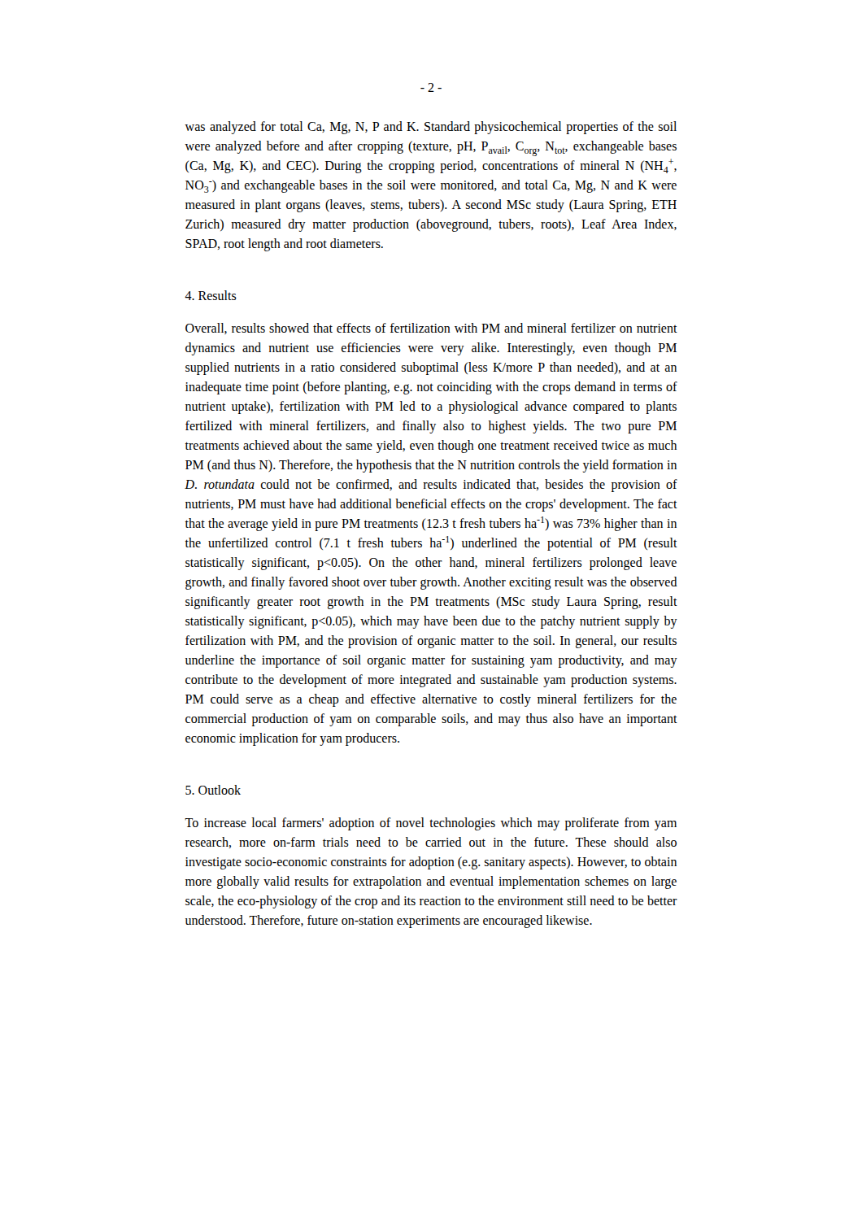- 2 -
was analyzed for total Ca, Mg, N, P and K. Standard physicochemical properties of the soil were analyzed before and after cropping (texture, pH, Pavail, Corg, Ntot, exchangeable bases (Ca, Mg, K), and CEC). During the cropping period, concentrations of mineral N (NH4+, NO3-) and exchangeable bases in the soil were monitored, and total Ca, Mg, N and K were measured in plant organs (leaves, stems, tubers). A second MSc study (Laura Spring, ETH Zurich) measured dry matter production (aboveground, tubers, roots), Leaf Area Index, SPAD, root length and root diameters.
4. Results
Overall, results showed that effects of fertilization with PM and mineral fertilizer on nutrient dynamics and nutrient use efficiencies were very alike. Interestingly, even though PM supplied nutrients in a ratio considered suboptimal (less K/more P than needed), and at an inadequate time point (before planting, e.g. not coinciding with the crops demand in terms of nutrient uptake), fertilization with PM led to a physiological advance compared to plants fertilized with mineral fertilizers, and finally also to highest yields. The two pure PM treatments achieved about the same yield, even though one treatment received twice as much PM (and thus N). Therefore, the hypothesis that the N nutrition controls the yield formation in D. rotundata could not be confirmed, and results indicated that, besides the provision of nutrients, PM must have had additional beneficial effects on the crops' development. The fact that the average yield in pure PM treatments (12.3 t fresh tubers ha-1) was 73% higher than in the unfertilized control (7.1 t fresh tubers ha-1) underlined the potential of PM (result statistically significant, p<0.05). On the other hand, mineral fertilizers prolonged leave growth, and finally favored shoot over tuber growth. Another exciting result was the observed significantly greater root growth in the PM treatments (MSc study Laura Spring, result statistically significant, p<0.05), which may have been due to the patchy nutrient supply by fertilization with PM, and the provision of organic matter to the soil. In general, our results underline the importance of soil organic matter for sustaining yam productivity, and may contribute to the development of more integrated and sustainable yam production systems. PM could serve as a cheap and effective alternative to costly mineral fertilizers for the commercial production of yam on comparable soils, and may thus also have an important economic implication for yam producers.
5. Outlook
To increase local farmers' adoption of novel technologies which may proliferate from yam research, more on-farm trials need to be carried out in the future. These should also investigate socio-economic constraints for adoption (e.g. sanitary aspects). However, to obtain more globally valid results for extrapolation and eventual implementation schemes on large scale, the eco-physiology of the crop and its reaction to the environment still need to be better understood. Therefore, future on-station experiments are encouraged likewise.